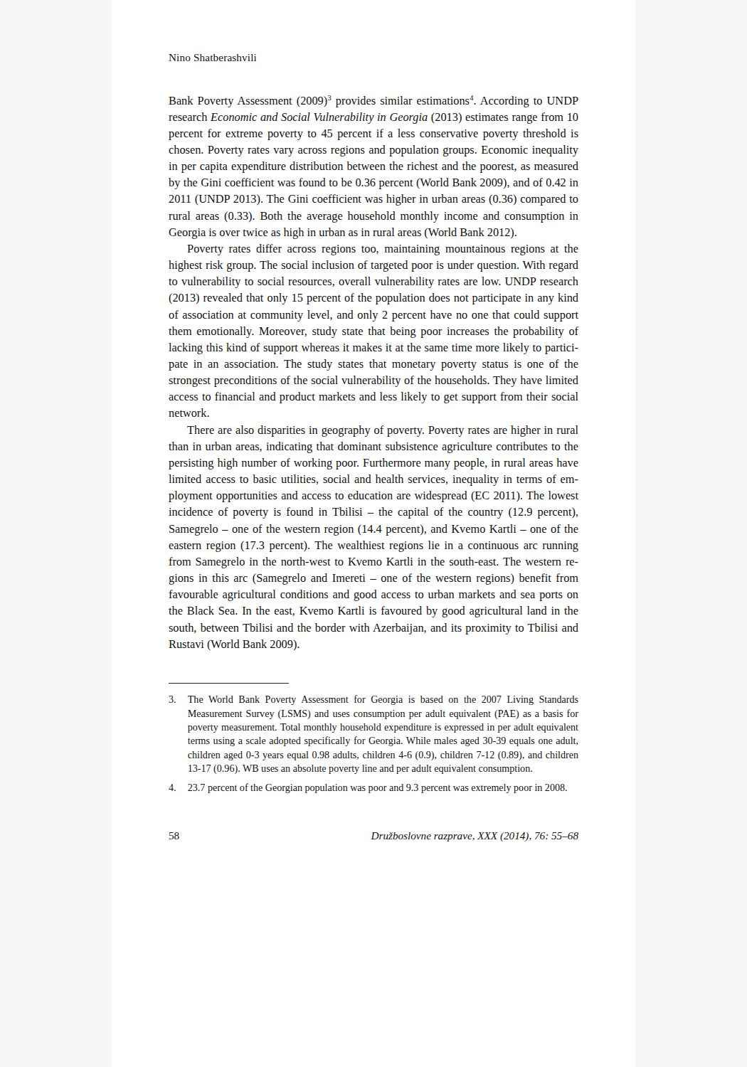Nino Shatberashvili
Bank Poverty Assessment (2009)3 provides similar estimations4. According to UNDP research Economic and Social Vulnerability in Georgia (2013) estimates range from 10 percent for extreme poverty to 45 percent if a less conservative poverty threshold is chosen. Poverty rates vary across regions and population groups. Economic inequality in per capita expenditure distribution between the richest and the poorest, as measured by the Gini coefficient was found to be 0.36 percent (World Bank 2009), and of 0.42 in 2011 (UNDP 2013). The Gini coefficient was higher in urban areas (0.36) compared to rural areas (0.33). Both the average household monthly income and consumption in Georgia is over twice as high in urban as in rural areas (World Bank 2012).
Poverty rates differ across regions too, maintaining mountainous regions at the highest risk group. The social inclusion of targeted poor is under question. With regard to vulnerability to social resources, overall vulnerability rates are low. UNDP research (2013) revealed that only 15 percent of the population does not participate in any kind of association at community level, and only 2 percent have no one that could support them emotionally. Moreover, study state that being poor increases the probability of lacking this kind of support whereas it makes it at the same time more likely to participate in an association. The study states that monetary poverty status is one of the strongest preconditions of the social vulnerability of the households. They have limited access to financial and product markets and less likely to get support from their social network.
There are also disparities in geography of poverty. Poverty rates are higher in rural than in urban areas, indicating that dominant subsistence agriculture contributes to the persisting high number of working poor. Furthermore many people, in rural areas have limited access to basic utilities, social and health services, inequality in terms of employment opportunities and access to education are widespread (EC 2011). The lowest incidence of poverty is found in Tbilisi – the capital of the country (12.9 percent), Samegrelo – one of the western region (14.4 percent), and Kvemo Kartli – one of the eastern region (17.3 percent). The wealthiest regions lie in a continuous arc running from Samegrelo in the north-west to Kvemo Kartli in the south-east. The western regions in this arc (Samegrelo and Imereti – one of the western regions) benefit from favourable agricultural conditions and good access to urban markets and sea ports on the Black Sea. In the east, Kvemo Kartli is favoured by good agricultural land in the south, between Tbilisi and the border with Azerbaijan, and its proximity to Tbilisi and Rustavi (World Bank 2009).
The World Bank Poverty Assessment for Georgia is based on the 2007 Living Standards Measurement Survey (LSMS) and uses consumption per adult equivalent (PAE) as a basis for poverty measurement. Total monthly household expenditure is expressed in per adult equivalent terms using a scale adopted specifically for Georgia. While males aged 30-39 equals one adult, children aged 0-3 years equal 0.98 adults, children 4-6 (0.9), children 7-12 (0.89), and children 13-17 (0.96). WB uses an absolute poverty line and per adult equivalent consumption.
23.7 percent of the Georgian population was poor and 9.3 percent was extremely poor in 2008.
58 Družboslovne razprave, XXX (2014), 76: 55–68